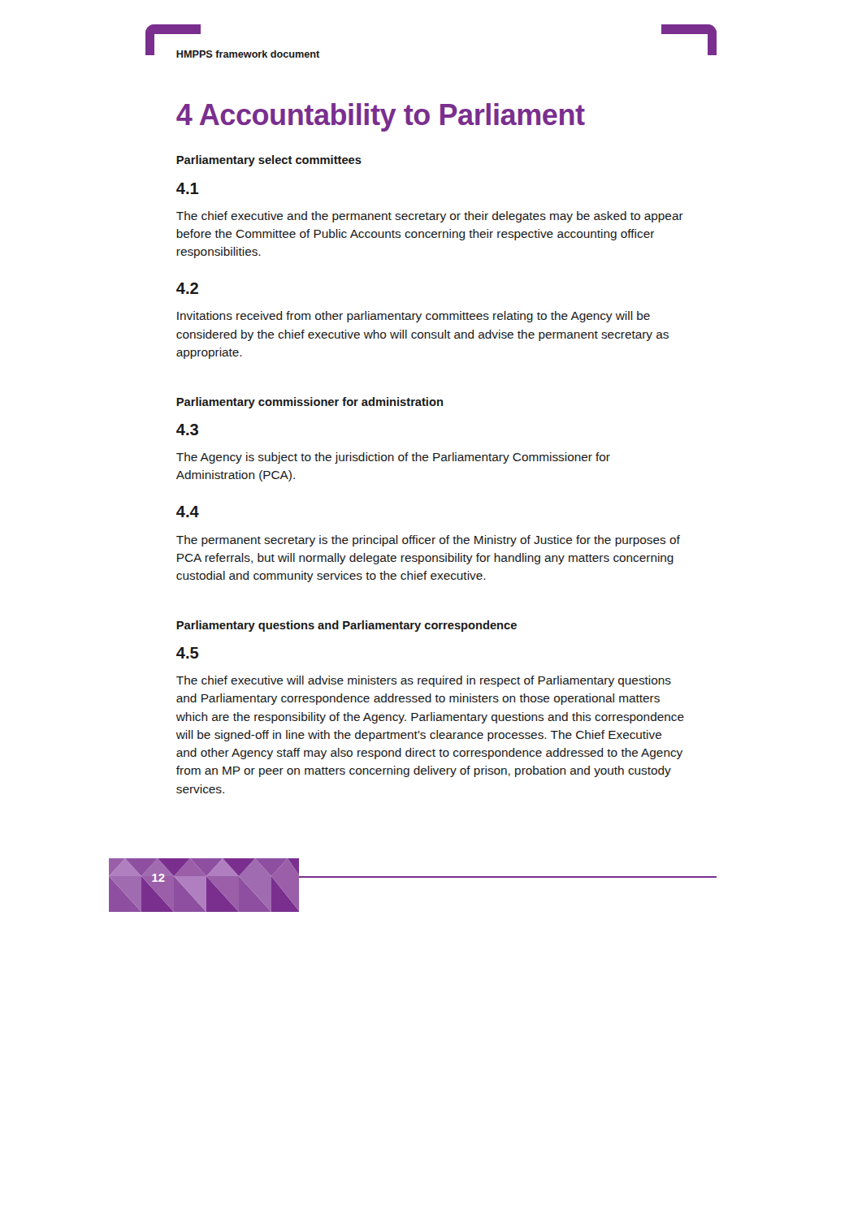HMPPS framework document
4 Accountability to Parliament
Parliamentary select committees
4.1
The chief executive and the permanent secretary or their delegates may be asked to appear before the Committee of Public Accounts concerning their respective accounting officer responsibilities.
4.2
Invitations received from other parliamentary committees relating to the Agency will be considered by the chief executive who will consult and advise the permanent secretary as appropriate.
Parliamentary commissioner for administration
4.3
The Agency is subject to the jurisdiction of the Parliamentary Commissioner for Administration (PCA).
4.4
The permanent secretary is the principal officer of the Ministry of Justice for the purposes of PCA referrals, but will normally delegate responsibility for handling any matters concerning custodial and community services to the chief executive.
Parliamentary questions and Parliamentary correspondence
4.5
The chief executive will advise ministers as required in respect of Parliamentary questions and Parliamentary correspondence addressed to ministers on those operational matters which are the responsibility of the Agency. Parliamentary questions and this correspondence will be signed-off in line with the department's clearance processes. The Chief Executive and other Agency staff may also respond direct to correspondence addressed to the Agency from an MP or peer on matters concerning delivery of prison, probation and youth custody services.
12